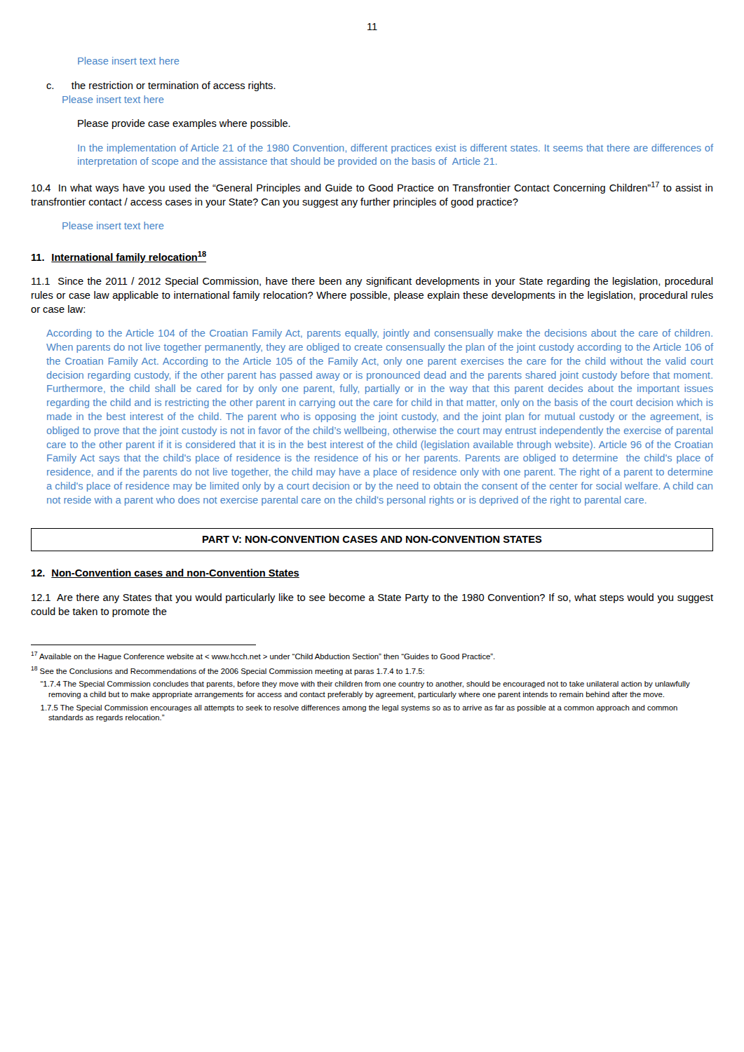11
Please insert text here
c. the restriction or termination of access rights.
Please insert text here
Please provide case examples where possible.
In the implementation of Article 21 of the 1980 Convention, different practices exist is different states. It seems that there are differences of interpretation of scope and the assistance that should be provided on the basis of Article 21.
10.4 In what ways have you used the “General Principles and Guide to Good Practice on Transfrontier Contact Concerning Children”17 to assist in transfrontier contact / access cases in your State? Can you suggest any further principles of good practice?
Please insert text here
11. International family relocation18
11.1 Since the 2011 / 2012 Special Commission, have there been any significant developments in your State regarding the legislation, procedural rules or case law applicable to international family relocation? Where possible, please explain these developments in the legislation, procedural rules or case law:
According to the Article 104 of the Croatian Family Act, parents equally, jointly and consensually make the decisions about the care of children. When parents do not live together permanently, they are obliged to create consensually the plan of the joint custody according to the Article 106 of the Croatian Family Act. According to the Article 105 of the Family Act, only one parent exercises the care for the child without the valid court decision regarding custody, if the other parent has passed away or is pronounced dead and the parents shared joint custody before that moment. Furthermore, the child shall be cared for by only one parent, fully, partially or in the way that this parent decides about the important issues regarding the child and is restricting the other parent in carrying out the care for child in that matter, only on the basis of the court decision which is made in the best interest of the child. The parent who is opposing the joint custody, and the joint plan for mutual custody or the agreement, is obliged to prove that the joint custody is not in favor of the child’s wellbeing, otherwise the court may entrust independently the exercise of parental care to the other parent if it is considered that it is in the best interest of the child (legislation available through website). Article 96 of the Croatian Family Act says that the child's place of residence is the residence of his or her parents. Parents are obliged to determine the child's place of residence, and if the parents do not live together, the child may have a place of residence only with one parent. The right of a parent to determine a child's place of residence may be limited only by a court decision or by the need to obtain the consent of the center for social welfare. A child can not reside with a parent who does not exercise parental care on the child's personal rights or is deprived of the right to parental care.
PART V: NON-CONVENTION CASES AND NON-CONVENTION STATES
12. Non-Convention cases and non-Convention States
12.1 Are there any States that you would particularly like to see become a State Party to the 1980 Convention? If so, what steps would you suggest could be taken to promote the
17 Available on the Hague Conference website at < www.hcch.net > under “Child Abduction Section” then “Guides to Good Practice”.
18 See the Conclusions and Recommendations of the 2006 Special Commission meeting at paras 1.7.4 to 1.7.5:
“1.7.4 The Special Commission concludes that parents, before they move with their children from one country to another, should be encouraged not to take unilateral action by unlawfully removing a child but to make appropriate arrangements for access and contact preferably by agreement, particularly where one parent intends to remain behind after the move.
1.7.5 The Special Commission encourages all attempts to seek to resolve differences among the legal systems so as to arrive as far as possible at a common approach and common standards as regards relocation.”